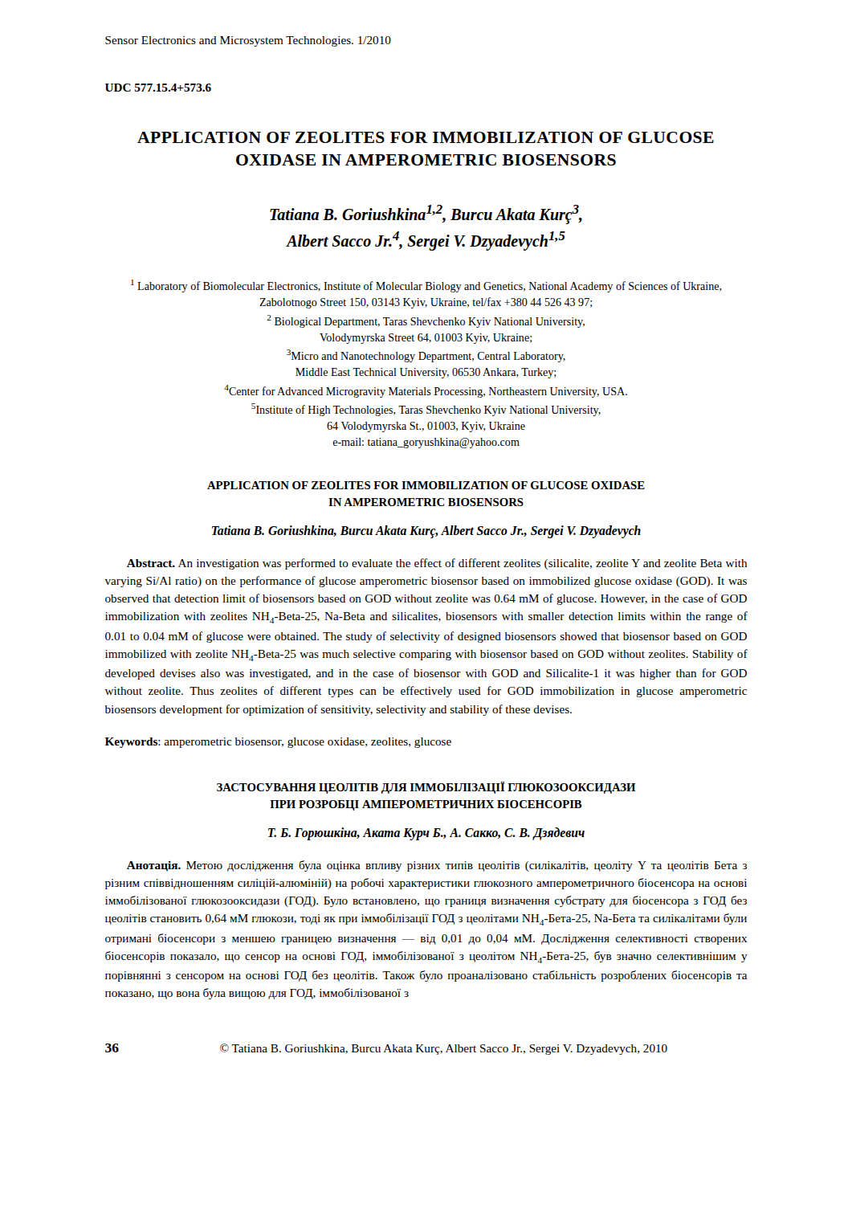Sensor Electronics and Microsystem Technologies. 1/2010
UDC 577.15.4+573.6
APPLICATION OF ZEOLITES FOR IMMOBILIZATION OF GLUCOSE
OXIDASE IN AMPEROMETRIC BIOSENSORS
Tatiana B. Goriushkina1,2, Burcu Akata Kurç3,
Albert Sacco Jr.4, Sergei V. Dzyadevych1,5
1 Laboratory of Biomolecular Electronics, Institute of Molecular Biology and Genetics, National Academy of Sciences of Ukraine, Zabolotnogo Street 150, 03143 Kyiv, Ukraine, tel/fax +380 44 526 43 97;
2 Biological Department, Taras Shevchenko Kyiv National University,
Volodymyrska Street 64, 01003 Kyiv, Ukraine;
3Micro and Nanotechnology Department, Central Laboratory,
Middle East Technical University, 06530 Ankara, Turkey;
4Center for Advanced Microgravity Materials Processing, Northeastern University, USA.
5Institute of High Technologies, Taras Shevchenko Kyiv National University,
64 Volodymyrska St., 01003, Kyiv, Ukraine
e-mail: tatiana_goryushkina@yahoo.com
APPLICATION OF ZEOLITES FOR IMMOBILIZATION OF GLUCOSE OXIDASE
IN AMPEROMETRIC BIOSENSORS
Tatiana B. Goriushkina, Burcu Akata Kurç, Albert Sacco Jr., Sergei V. Dzyadevych
Abstract. An investigation was performed to evaluate the effect of different zeolites (silicalite, zeolite Y and zeolite Beta with varying Si/Al ratio) on the performance of glucose amperometric biosensor based on immobilized glucose oxidase (GOD). It was observed that detection limit of biosensors based on GOD without zeolite was 0.64 mM of glucose. However, in the case of GOD immobilization with zeolites NH4-Beta-25, Na-Beta and silicalites, biosensors with smaller detection limits within the range of 0.01 to 0.04 mM of glucose were obtained. The study of selectivity of designed biosensors showed that biosensor based on GOD immobilized with zeolite NH4-Beta-25 was much selective comparing with biosensor based on GOD without zeolites. Stability of developed devises also was investigated, and in the case of biosensor with GOD and Silicalite-1 it was higher than for GOD without zeolite. Thus zeolites of different types can be effectively used for GOD immobilization in glucose amperometric biosensors development for optimization of sensitivity, selectivity and stability of these devises.
Keywords: amperometric biosensor, glucose oxidase, zeolites, glucose
ЗАСТОСУВАННЯ ЦЕОЛІТІВ ДЛЯ ІММОБІЛІЗАЦІЇ ГЛЮКОЗООКСИДАЗИ
ПРИ РОЗРОБЦІ АМПЕРОМЕТРИЧНИХ БІОСЕНСОРІВ
Т. Б. Горюшкіна, Аката Курч Б., А. Сакко, С. В. Дзядевич
Анотація. Метою дослідження була оцінка впливу різних типів цеолітів (силікалітів, цеоліту Y та цеолітів Бета з різним співвідношенням силіцій-алюміній) на робочі характеристики глюкозного амперометричного біосенсора на основі іммобілізованої глюкозооксидази (ГОД). Було встановлено, що границя визначення субстрату для біосенсора з ГОД без цеолітів становить 0,64 мМ глюкози, тоді як при іммобілізації ГОД з цеолітами NH4-Бета-25, Na-Бета та силікалітами були отримані біосенсори з меншею границею визначення — від 0,01 до 0,04 мМ. Дослідження селективності створених біосенсорів показало, що сенсор на основі ГОД, іммобілізованої з цеолітом NH4-Бета-25, був значно селективнішим у порівнянні з сенсором на основі ГОД без цеолітів. Також було проаналізовано стабільність розроблених біосенсорів та показано, що вона була вищою для ГОД, іммобілізованої з
36 © Tatiana B. Goriushkina, Burcu Akata Kurç, Albert Sacco Jr., Sergei V. Dzyadevych, 2010